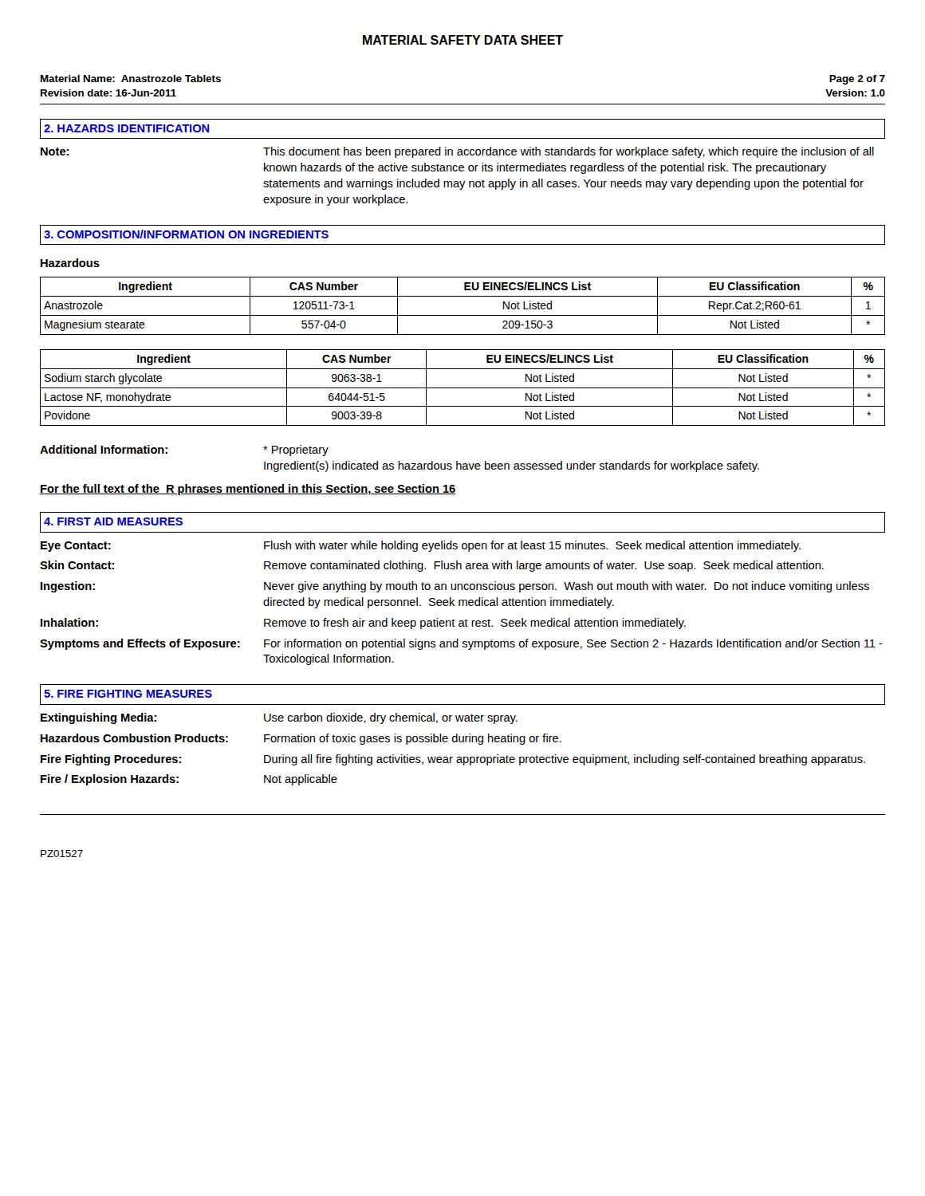MATERIAL SAFETY DATA SHEET
| Material Name: Anastrozole Tablets | Page 2 of 7 |
| Revision date: 16-Jun-2011 | Version: 1.0 |
2. HAZARDS IDENTIFICATION
| Note: | This document has been prepared in accordance with standards for workplace safety, which require the inclusion of all known hazards of the active substance or its intermediates regardless of the potential risk. The precautionary statements and warnings included may not apply in all cases. Your needs may vary depending upon the potential for exposure in your workplace. |
3. COMPOSITION/INFORMATION ON INGREDIENTS
Hazardous
| Ingredient | CAS Number | EU EINECS/ELINCS List | EU Classification | % |
| --- | --- | --- | --- | --- |
| Anastrozole | 120511-73-1 | Not Listed | Repr.Cat.2;R60-61 | 1 |
| Magnesium stearate | 557-04-0 | 209-150-3 | Not Listed | * |
| Ingredient | CAS Number | EU EINECS/ELINCS List | EU Classification | % |
| --- | --- | --- | --- | --- |
| Sodium starch glycolate | 9063-38-1 | Not Listed | Not Listed | * |
| Lactose NF, monohydrate | 64044-51-5 | Not Listed | Not Listed | * |
| Povidone | 9003-39-8 | Not Listed | Not Listed | * |
| Additional Information: | * Proprietary Ingredient(s) indicated as hazardous have been assessed under standards for workplace safety. |
For the full text of the R phrases mentioned in this Section, see Section 16
4. FIRST AID MEASURES
| Eye Contact: | Flush with water while holding eyelids open for at least 15 minutes. Seek medical attention immediately. |
| Skin Contact: | Remove contaminated clothing. Flush area with large amounts of water. Use soap. Seek medical attention. |
| Ingestion: | Never give anything by mouth to an unconscious person. Wash out mouth with water. Do not induce vomiting unless directed by medical personnel. Seek medical attention immediately. |
| Inhalation: | Remove to fresh air and keep patient at rest. Seek medical attention immediately. |
| Symptoms and Effects of Exposure: | For information on potential signs and symptoms of exposure, See Section 2 - Hazards Identification and/or Section 11 - Toxicological Information. |
5. FIRE FIGHTING MEASURES
| Extinguishing Media: | Use carbon dioxide, dry chemical, or water spray. |
| Hazardous Combustion Products: | Formation of toxic gases is possible during heating or fire. |
| Fire Fighting Procedures: | During all fire fighting activities, wear appropriate protective equipment, including self-contained breathing apparatus. |
| Fire / Explosion Hazards: | Not applicable |
PZ01527